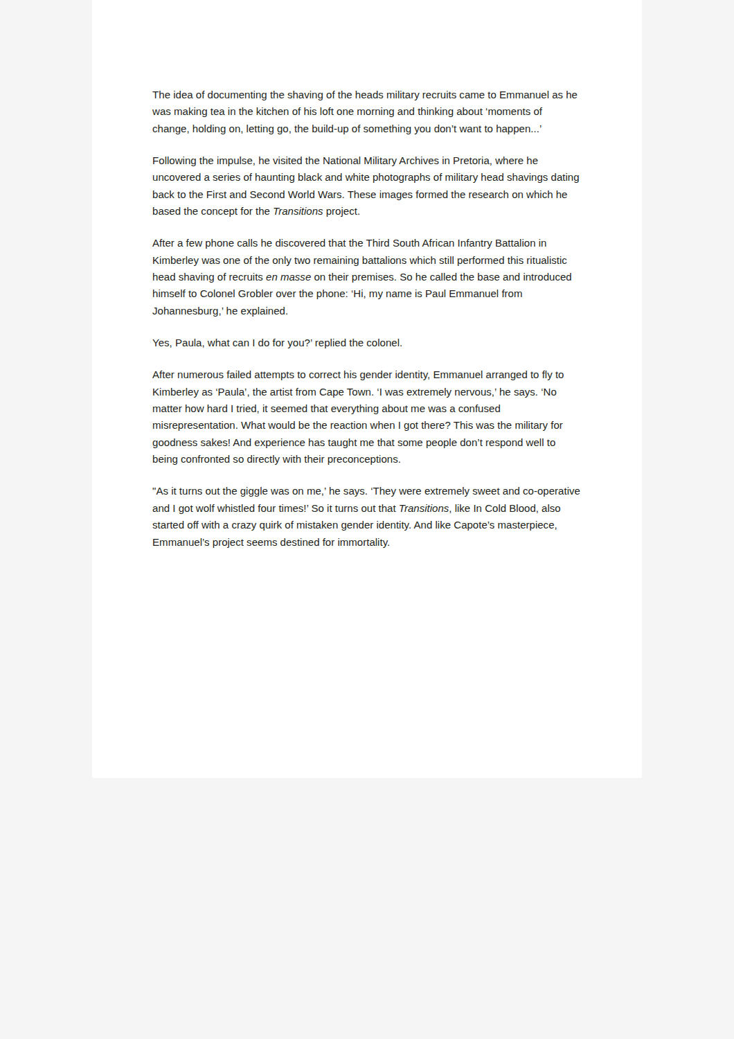The idea of documenting the shaving of the heads military recruits came to Emmanuel as he was making tea in the kitchen of his loft one morning and thinking about ‘moments of change, holding on, letting go, the build-up of something you don’t want to happen...’
Following the impulse, he visited the National Military Archives in Pretoria, where he uncovered a series of haunting black and white photographs of military head shavings dating back to the First and Second World Wars. These images formed the research on which he based the concept for the Transitions project.
After a few phone calls he discovered that the Third South African Infantry Battalion in Kimberley was one of the only two remaining battalions which still performed this ritualistic head shaving of recruits en masse on their premises. So he called the base and introduced himself to Colonel Grobler over the phone: ‘Hi, my name is Paul Emmanuel from Johannesburg,’ he explained.
Yes, Paula, what can I do for you?’ replied the colonel.
After numerous failed attempts to correct his gender identity, Emmanuel arranged to fly to Kimberley as ‘Paula’, the artist from Cape Town. ‘I was extremely nervous,’ he says. ‘No matter how hard I tried, it seemed that everything about me was a confused misrepresentation. What would be the reaction when I got there? This was the military for goodness sakes! And experience has taught me that some people don’t respond well to being confronted so directly with their preconceptions.
"As it turns out the giggle was on me,’ he says. ‘They were extremely sweet and co-operative and I got wolf whistled four times!’ So it turns out that Transitions, like In Cold Blood, also started off with a crazy quirk of mistaken gender identity. And like Capote’s masterpiece, Emmanuel’s project seems destined for immortality.